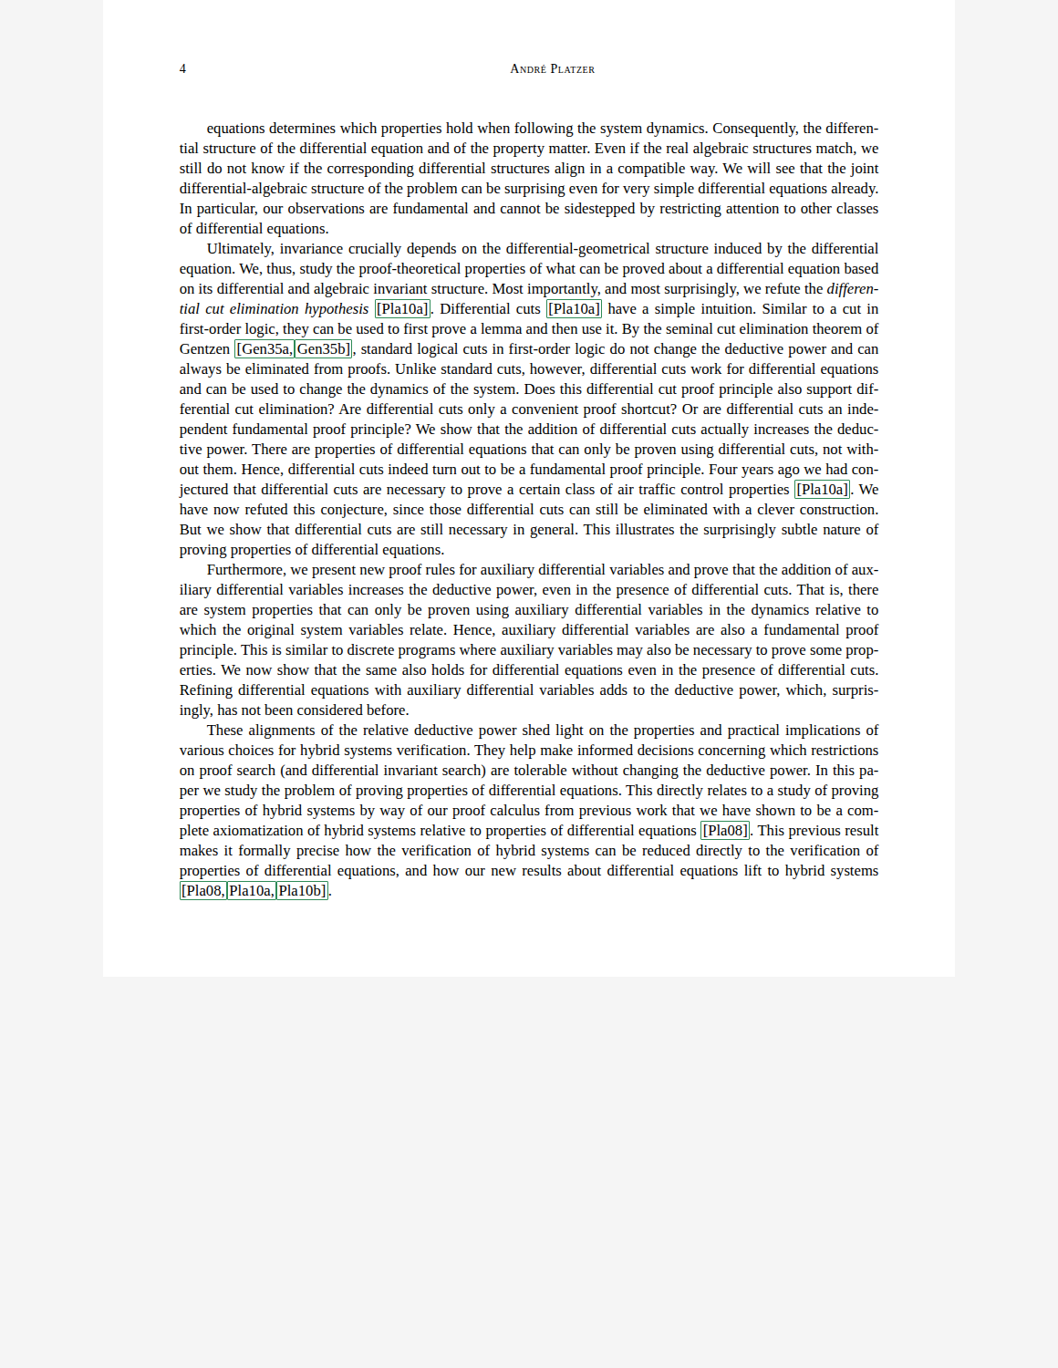4 André Platzer
equations determines which properties hold when following the system dynamics. Consequently, the differential structure of the differential equation and of the property matter. Even if the real algebraic structures match, we still do not know if the corresponding differential structures align in a compatible way. We will see that the joint differential-algebraic structure of the problem can be surprising even for very simple differential equations already. In particular, our observations are fundamental and cannot be sidestepped by restricting attention to other classes of differential equations.
Ultimately, invariance crucially depends on the differential-geometrical structure induced by the differential equation. We, thus, study the proof-theoretical properties of what can be proved about a differential equation based on its differential and algebraic invariant structure. Most importantly, and most surprisingly, we refute the differential cut elimination hypothesis [Pla10a]. Differential cuts [Pla10a] have a simple intuition. Similar to a cut in first-order logic, they can be used to first prove a lemma and then use it. By the seminal cut elimination theorem of Gentzen [Gen35a, Gen35b], standard logical cuts in first-order logic do not change the deductive power and can always be eliminated from proofs. Unlike standard cuts, however, differential cuts work for differential equations and can be used to change the dynamics of the system. Does this differential cut proof principle also support differential cut elimination? Are differential cuts only a convenient proof shortcut? Or are differential cuts an independent fundamental proof principle? We show that the addition of differential cuts actually increases the deductive power. There are properties of differential equations that can only be proven using differential cuts, not without them. Hence, differential cuts indeed turn out to be a fundamental proof principle. Four years ago we had conjectured that differential cuts are necessary to prove a certain class of air traffic control properties [Pla10a]. We have now refuted this conjecture, since those differential cuts can still be eliminated with a clever construction. But we show that differential cuts are still necessary in general. This illustrates the surprisingly subtle nature of proving properties of differential equations.
Furthermore, we present new proof rules for auxiliary differential variables and prove that the addition of auxiliary differential variables increases the deductive power, even in the presence of differential cuts. That is, there are system properties that can only be proven using auxiliary differential variables in the dynamics relative to which the original system variables relate. Hence, auxiliary differential variables are also a fundamental proof principle. This is similar to discrete programs where auxiliary variables may also be necessary to prove some properties. We now show that the same also holds for differential equations even in the presence of differential cuts. Refining differential equations with auxiliary differential variables adds to the deductive power, which, surprisingly, has not been considered before.
These alignments of the relative deductive power shed light on the properties and practical implications of various choices for hybrid systems verification. They help make informed decisions concerning which restrictions on proof search (and differential invariant search) are tolerable without changing the deductive power. In this paper we study the problem of proving properties of differential equations. This directly relates to a study of proving properties of hybrid systems by way of our proof calculus from previous work that we have shown to be a complete axiomatization of hybrid systems relative to properties of differential equations [Pla08]. This previous result makes it formally precise how the verification of hybrid systems can be reduced directly to the verification of properties of differential equations, and how our new results about differential equations lift to hybrid systems [Pla08, Pla10a, Pla10b].